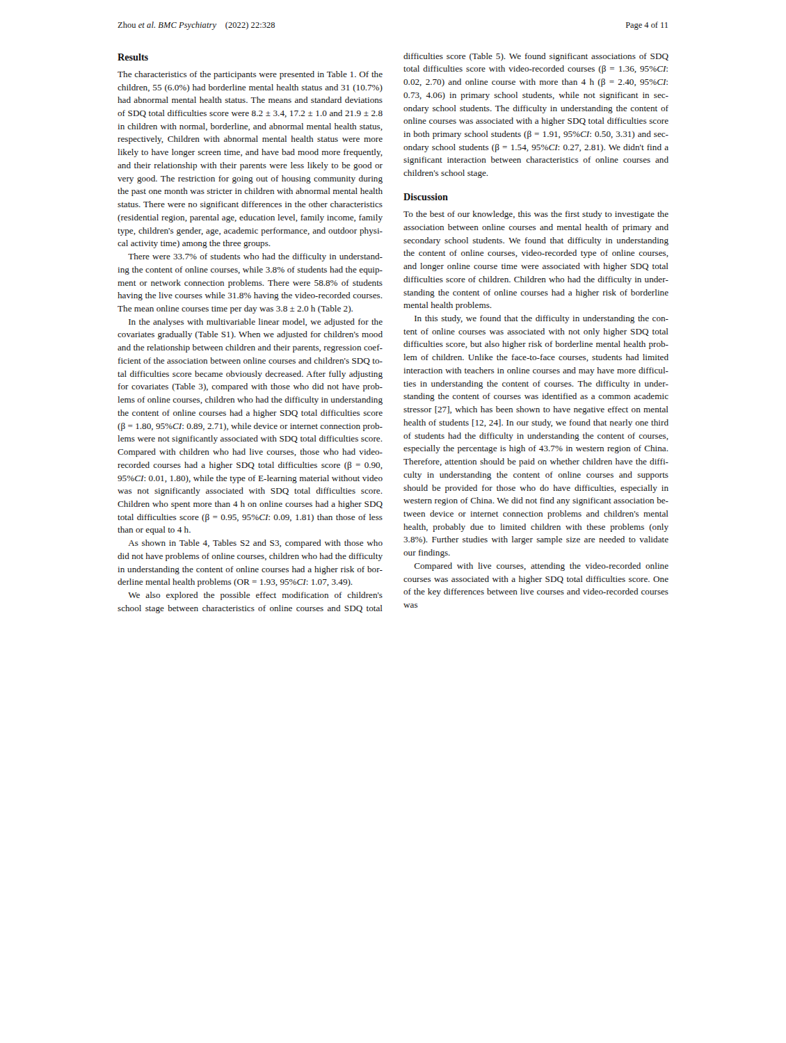Zhou et al. BMC Psychiatry (2022) 22:328
Page 4 of 11
Results
The characteristics of the participants were presented in Table 1. Of the children, 55 (6.0%) had borderline mental health status and 31 (10.7%) had abnormal mental health status. The means and standard deviations of SDQ total difficulties score were 8.2 ± 3.4, 17.2 ± 1.0 and 21.9 ± 2.8 in children with normal, borderline, and abnormal mental health status, respectively, Children with abnormal mental health status were more likely to have longer screen time, and have bad mood more frequently, and their relationship with their parents were less likely to be good or very good. The restriction for going out of housing community during the past one month was stricter in children with abnormal mental health status. There were no significant differences in the other characteristics (residential region, parental age, education level, family income, family type, children's gender, age, academic performance, and outdoor physical activity time) among the three groups.
There were 33.7% of students who had the difficulty in understanding the content of online courses, while 3.8% of students had the equipment or network connection problems. There were 58.8% of students having the live courses while 31.8% having the video-recorded courses. The mean online courses time per day was 3.8 ± 2.0 h (Table 2).
In the analyses with multivariable linear model, we adjusted for the covariates gradually (Table S1). When we adjusted for children's mood and the relationship between children and their parents, regression coefficient of the association between online courses and children's SDQ total difficulties score became obviously decreased. After fully adjusting for covariates (Table 3), compared with those who did not have problems of online courses, children who had the difficulty in understanding the content of online courses had a higher SDQ total difficulties score (β = 1.80, 95%CI: 0.89, 2.71), while device or internet connection problems were not significantly associated with SDQ total difficulties score. Compared with children who had live courses, those who had video-recorded courses had a higher SDQ total difficulties score (β = 0.90, 95%CI: 0.01, 1.80), while the type of E-learning material without video was not significantly associated with SDQ total difficulties score. Children who spent more than 4 h on online courses had a higher SDQ total difficulties score (β = 0.95, 95%CI: 0.09, 1.81) than those of less than or equal to 4 h.
As shown in Table 4, Tables S2 and S3, compared with those who did not have problems of online courses, children who had the difficulty in understanding the content of online courses had a higher risk of borderline mental health problems (OR = 1.93, 95%CI: 1.07, 3.49).
We also explored the possible effect modification of children's school stage between characteristics of online courses and SDQ total difficulties score (Table 5). We found significant associations of SDQ total difficulties score with video-recorded courses (β = 1.36, 95%CI: 0.02, 2.70) and online course with more than 4 h (β = 2.40, 95%CI: 0.73, 4.06) in primary school students, while not significant in secondary school students. The difficulty in understanding the content of online courses was associated with a higher SDQ total difficulties score in both primary school students (β = 1.91, 95%CI: 0.50, 3.31) and secondary school students (β = 1.54, 95%CI: 0.27, 2.81). We didn't find a significant interaction between characteristics of online courses and children's school stage.
Discussion
To the best of our knowledge, this was the first study to investigate the association between online courses and mental health of primary and secondary school students. We found that difficulty in understanding the content of online courses, video-recorded type of online courses, and longer online course time were associated with higher SDQ total difficulties score of children. Children who had the difficulty in understanding the content of online courses had a higher risk of borderline mental health problems.
In this study, we found that the difficulty in understanding the content of online courses was associated with not only higher SDQ total difficulties score, but also higher risk of borderline mental health problem of children. Unlike the face-to-face courses, students had limited interaction with teachers in online courses and may have more difficulties in understanding the content of courses. The difficulty in understanding the content of courses was identified as a common academic stressor [27], which has been shown to have negative effect on mental health of students [12, 24]. In our study, we found that nearly one third of students had the difficulty in understanding the content of courses, especially the percentage is high of 43.7% in western region of China. Therefore, attention should be paid on whether children have the difficulty in understanding the content of online courses and supports should be provided for those who do have difficulties, especially in western region of China. We did not find any significant association between device or internet connection problems and children's mental health, probably due to limited children with these problems (only 3.8%). Further studies with larger sample size are needed to validate our findings.
Compared with live courses, attending the video-recorded online courses was associated with a higher SDQ total difficulties score. One of the key differences between live courses and video-recorded courses was